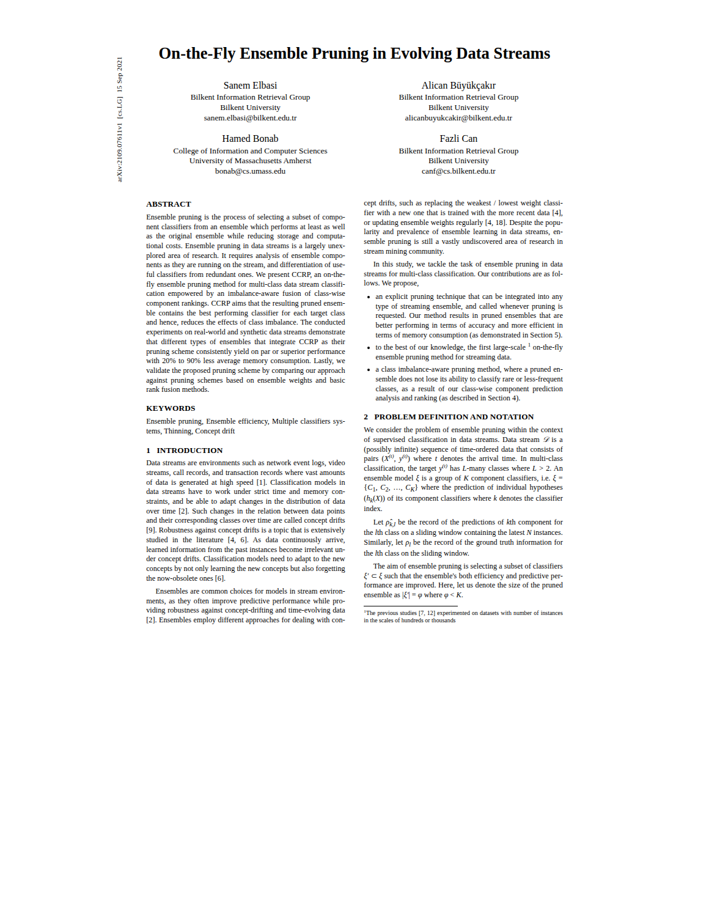arXiv:2109.07611v1 [cs.LG] 15 Sep 2021
On-the-Fly Ensemble Pruning in Evolving Data Streams
| Sanem Elbasi Bilkent Information Retrieval Group Bilkent University sanem.elbasi@bilkent.edu.tr | Alican Büyükçakır Bilkent Information Retrieval Group Bilkent University alicanbuyukcakir@bilkent.edu.tr |
| Hamed Bonab College of Information and Computer Sciences University of Massachusetts Amherst bonab@cs.umass.edu | Fazli Can Bilkent Information Retrieval Group Bilkent University canf@cs.bilkent.edu.tr |
Abstract
Ensemble pruning is the process of selecting a subset of component classifiers from an ensemble which performs at least as well as the original ensemble while reducing storage and computational costs. Ensemble pruning in data streams is a largely unexplored area of research. It requires analysis of ensemble components as they are running on the stream, and differentiation of useful classifiers from redundant ones. We present CCRP, an on-the-fly ensemble pruning method for multi-class data stream classification empowered by an imbalance-aware fusion of class-wise component rankings. CCRP aims that the resulting pruned ensemble contains the best performing classifier for each target class and hence, reduces the effects of class imbalance. The conducted experiments on real-world and synthetic data streams demonstrate that different types of ensembles that integrate CCRP as their pruning scheme consistently yield on par or superior performance with 20% to 90% less average memory consumption. Lastly, we validate the proposed pruning scheme by comparing our approach against pruning schemes based on ensemble weights and basic rank fusion methods.
Keywords
Ensemble pruning, Ensemble efficiency, Multiple classifiers systems, Thinning, Concept drift
1 Introduction
Data streams are environments such as network event logs, video streams, call records, and transaction records where vast amounts of data is generated at high speed [1]. Classification models in data streams have to work under strict time and memory constraints, and be able to adapt changes in the distribution of data over time [2]. Such changes in the relation between data points and their corresponding classes over time are called concept drifts [9]. Robustness against concept drifts is a topic that is extensively studied in the literature [4, 6]. As data continuously arrive, learned information from the past instances become irrelevant under concept drifts. Classification models need to adapt to the new concepts by not only learning the new concepts but also forgetting the now-obsolete ones [6].
Ensembles are common choices for models in stream environments, as they often improve predictive performance while providing robustness against concept-drifting and time-evolving data [2]. Ensembles employ different approaches for dealing with concept drifts, such as replacing the weakest / lowest weight classifier with a new one that is trained with the more recent data [4], or updating ensemble weights regularly [4, 18]. Despite the popularity and prevalence of ensemble learning in data streams, ensemble pruning is still a vastly undiscovered area of research in stream mining community.
In this study, we tackle the task of ensemble pruning in data streams for multi-class classification. Our contributions are as follows. We propose,
an explicit pruning technique that can be integrated into any type of streaming ensemble, and called whenever pruning is requested. Our method results in pruned ensembles that are better performing in terms of accuracy and more efficient in terms of memory consumption (as demonstrated in Section 5).
to the best of our knowledge, the first large-scale 1 on-the-fly ensemble pruning method for streaming data.
a class imbalance-aware pruning method, where a pruned ensemble does not lose its ability to classify rare or less-frequent classes, as a result of our class-wise component prediction analysis and ranking (as described in Section 4).
2 Problem Definition and Notation
We consider the problem of ensemble pruning within the context of supervised classification in data streams. Data stream 𝒟 is a (possibly infinite) sequence of time-ordered data that consists of pairs (X(t), y(t)) where t denotes the arrival time. In multi-class classification, the target y(t) has L-many classes where L > 2. An ensemble model ξ is a group of K component classifiers, i.e. ξ = {C1, C2, …, CK} where the prediction of individual hypotheses (hk(X)) of its component classifiers where k denotes the classifier index.
Let ρ̂k,l be the record of the predictions of kth component for the lth class on a sliding window containing the latest N instances. Similarly, let ρl be the record of the ground truth information for the lth class on the sliding window.
The aim of ensemble pruning is selecting a subset of classifiers ξ′ ⊂ ξ such that the ensemble's both efficiency and predictive performance are improved. Here, let us denote the size of the pruned ensemble as |ξ′| = φ where φ < K.
1The previous studies [7, 12] experimented on datasets with number of instances in the scales of hundreds or thousands